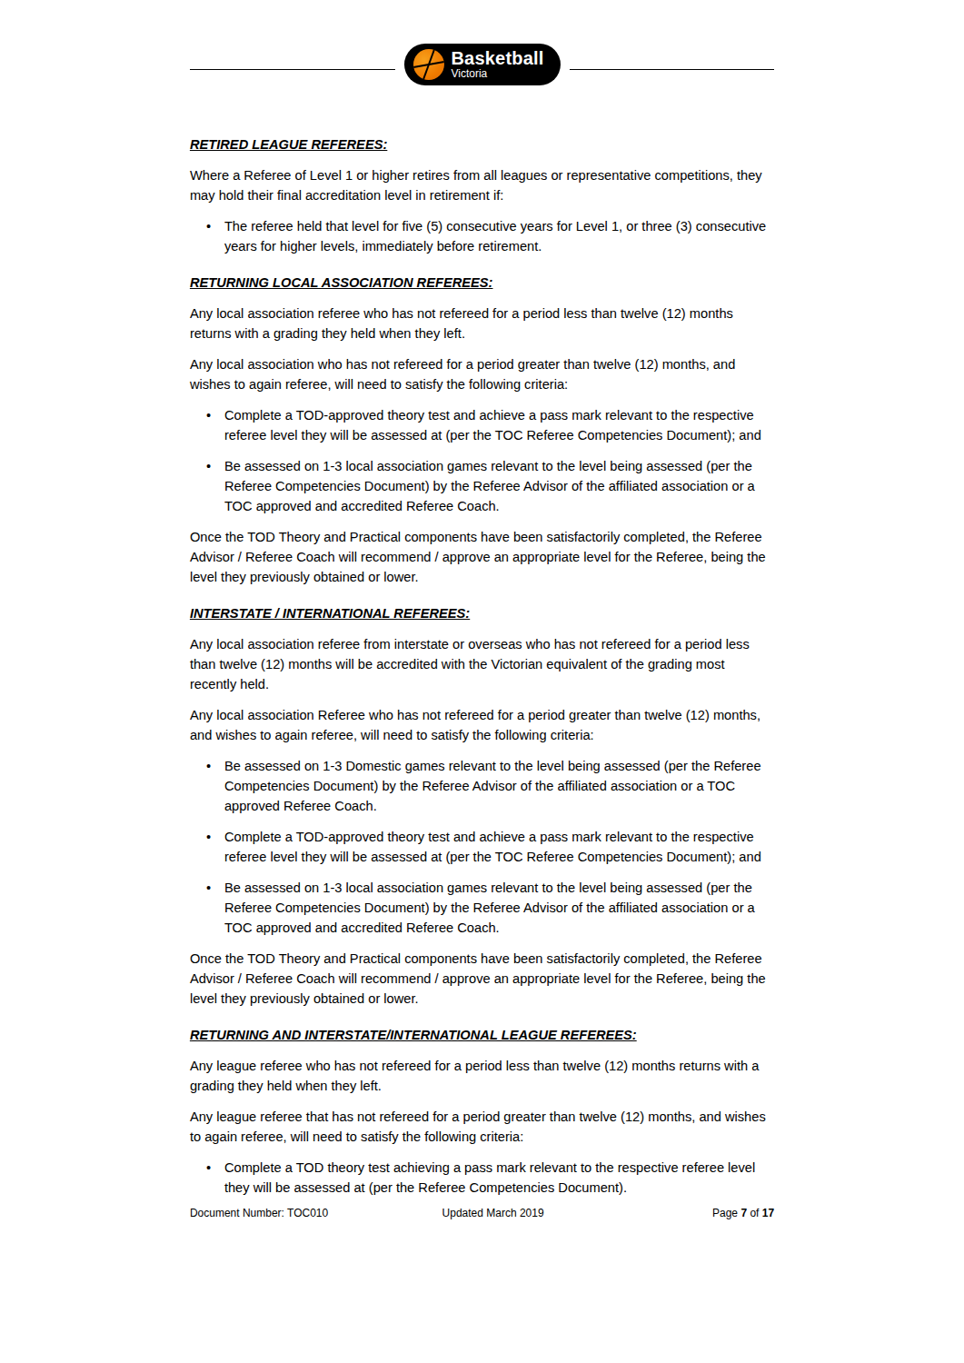Basketball Victoria
RETIRED LEAGUE REFEREES:
Where a Referee of Level 1 or higher retires from all leagues or representative competitions, they may hold their final accreditation level in retirement if:
The referee held that level for five (5) consecutive years for Level 1, or three (3) consecutive years for higher levels, immediately before retirement.
RETURNING LOCAL ASSOCIATION REFEREES:
Any local association referee who has not refereed for a period less than twelve (12) months returns with a grading they held when they left.
Any local association who has not refereed for a period greater than twelve (12) months, and wishes to again referee, will need to satisfy the following criteria:
Complete a TOD-approved theory test and achieve a pass mark relevant to the respective referee level they will be assessed at (per the TOC Referee Competencies Document); and
Be assessed on 1-3 local association games relevant to the level being assessed (per the Referee Competencies Document) by the Referee Advisor of the affiliated association or a TOC approved and accredited Referee Coach.
Once the TOD Theory and Practical components have been satisfactorily completed, the Referee Advisor / Referee Coach will recommend / approve an appropriate level for the Referee, being the level they previously obtained or lower.
INTERSTATE / INTERNATIONAL REFEREES:
Any local association referee from interstate or overseas who has not refereed for a period less than twelve (12) months will be accredited with the Victorian equivalent of the grading most recently held.
Any local association Referee who has not refereed for a period greater than twelve (12) months, and wishes to again referee, will need to satisfy the following criteria:
Be assessed on 1-3 Domestic games relevant to the level being assessed (per the Referee Competencies Document) by the Referee Advisor of the affiliated association or a TOC approved Referee Coach.
Complete a TOD-approved theory test and achieve a pass mark relevant to the respective referee level they will be assessed at (per the TOC Referee Competencies Document); and
Be assessed on 1-3 local association games relevant to the level being assessed (per the Referee Competencies Document) by the Referee Advisor of the affiliated association or a TOC approved and accredited Referee Coach.
Once the TOD Theory and Practical components have been satisfactorily completed, the Referee Advisor / Referee Coach will recommend / approve an appropriate level for the Referee, being the level they previously obtained or lower.
RETURNING AND INTERSTATE/INTERNATIONAL LEAGUE REFEREES:
Any league referee who has not refereed for a period less than twelve (12) months returns with a grading they held when they left.
Any league referee that has not refereed for a period greater than twelve (12) months, and wishes to again referee, will need to satisfy the following criteria:
Complete a TOD theory test achieving a pass mark relevant to the respective referee level they will be assessed at (per the Referee Competencies Document).
Document Number: TOC010
Updated March 2019
Page 7 of 17